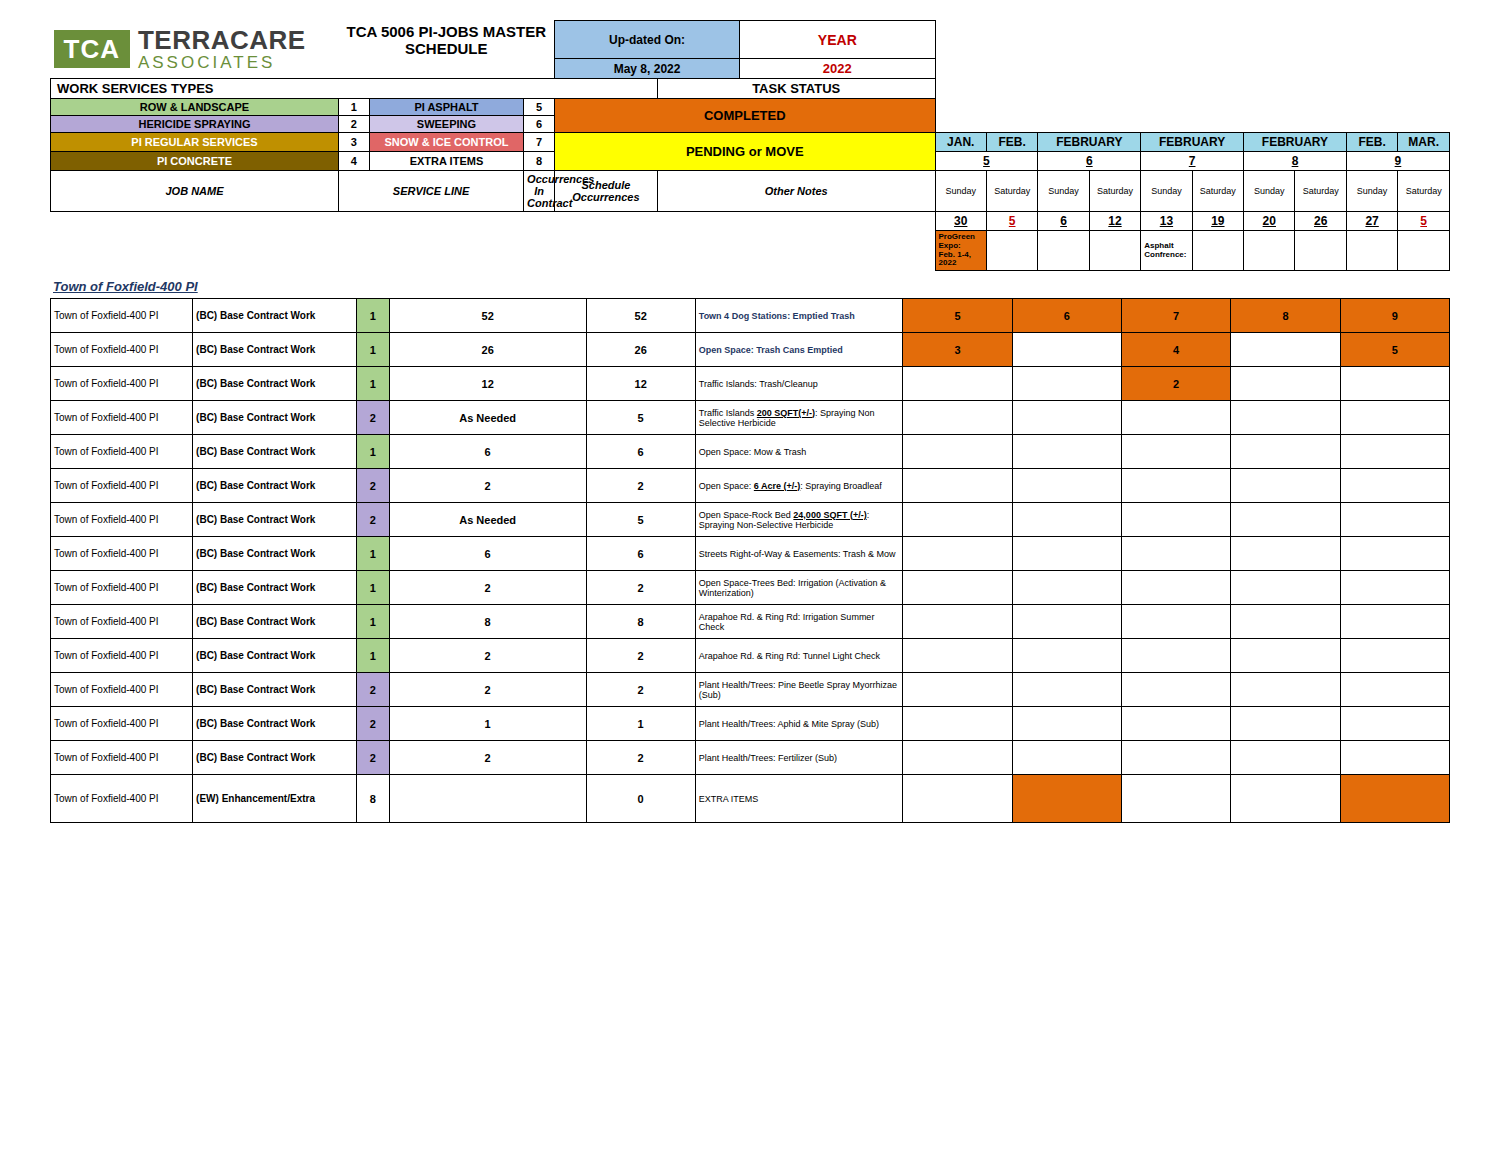| TCA TERRACARE ASSOCIATES | TCA 5006 PI-JOBS MASTER SCHEDULE | Up-dated On: | YEAR | |
| | May 8, 2022 | 2022 | |
| WORK SERVICES TYPES | TASK STATUS | |
| ROW & LANDSCAPE | 1 | PI ASPHALT | 5 | COMPLETED | |
| HERICIDE SPRAYING | 2 | SWEEPING | 6 | |
| PI REGULAR SERVICES | 3 | SNOW & ICE CONTROL | 7 | PENDING or MOVE | JAN. | FEB. | FEBRUARY | FEBRUARY | FEBRUARY | FEB. | MAR. |
| PI CONCRETE | 4 | EXTRA ITEMS | 8 | 5 | 6 | 7 | 8 | 9 |
| JOB NAME | SERVICE LINE | Occurrences In Contract | Schedule Occurrences | Other Notes | Sunday | Saturday | Sunday | Saturday | Sunday | Saturday | Sunday | Saturday | Sunday | Saturday |
| | 30 | 5 | 6 | 12 | 13 | 19 | 20 | 26 | 27 | 5 |
| | ProGreen Expo: Feb. 1-4, 2022 | | | | Asphalt Confrence: | | | | | |
| Town of Foxfield-400 PI |
| Town of Foxfield-400 PI | (BC) Base Contract Work | 1 | 52 | 52 | Town 4 Dog Stations: Emptied Trash | 5 | 6 | 7 | 8 | 9 |
| Town of Foxfield-400 PI | (BC) Base Contract Work | 1 | 26 | 26 | Open Space: Trash Cans Emptied | 3 | | 4 | | 5 |
| Town of Foxfield-400 PI | (BC) Base Contract Work | 1 | 12 | 12 | Traffic Islands: Trash/Cleanup | | | 2 | | |
| Town of Foxfield-400 PI | (BC) Base Contract Work | 2 | As Needed | 5 | Traffic Islands 200 SQFT(+/-) : Spraying Non Selective Herbicide | | | | | |
| Town of Foxfield-400 PI | (BC) Base Contract Work | 1 | 6 | 6 | Open Space: Mow & Trash | | | | | |
| Town of Foxfield-400 PI | (BC) Base Contract Work | 2 | 2 | 2 | Open Space: 6 Acre (+/-) : Spraying Broadleaf | | | | | |
| Town of Foxfield-400 PI | (BC) Base Contract Work | 2 | As Needed | 5 | Open Space-Rock Bed 24,000 SQFT (+/-) : Spraying Non-Selective Herbicide | | | | | |
| Town of Foxfield-400 PI | (BC) Base Contract Work | 1 | 6 | 6 | Streets Right-of-Way & Easements: Trash & Mow | | | | | |
| Town of Foxfield-400 PI | (BC) Base Contract Work | 1 | 2 | 2 | Open Space-Trees Bed: Irrigation (Activation & Winterization) | | | | | |
| Town of Foxfield-400 PI | (BC) Base Contract Work | 1 | 8 | 8 | Arapahoe Rd. & Ring Rd: Irrigation Summer Check | | | | | |
| Town of Foxfield-400 PI | (BC) Base Contract Work | 1 | 2 | 2 | Arapahoe Rd. & Ring Rd: Tunnel Light Check | | | | | |
| Town of Foxfield-400 PI | (BC) Base Contract Work | 2 | 2 | 2 | Plant Health/Trees: Pine Beetle Spray Myorrhizae (Sub) | | | | | |
| Town of Foxfield-400 PI | (BC) Base Contract Work | 2 | 1 | 1 | Plant Health/Trees: Aphid & Mite Spray (Sub) | | | | | |
| Town of Foxfield-400 PI | (BC) Base Contract Work | 2 | 2 | 2 | Plant Health/Trees: Fertilizer (Sub) | | | | | |
| Town of Foxfield-400 PI | (EW) Enhancement/Extra | 8 | | 0 | EXTRA ITEMS | | | | | |